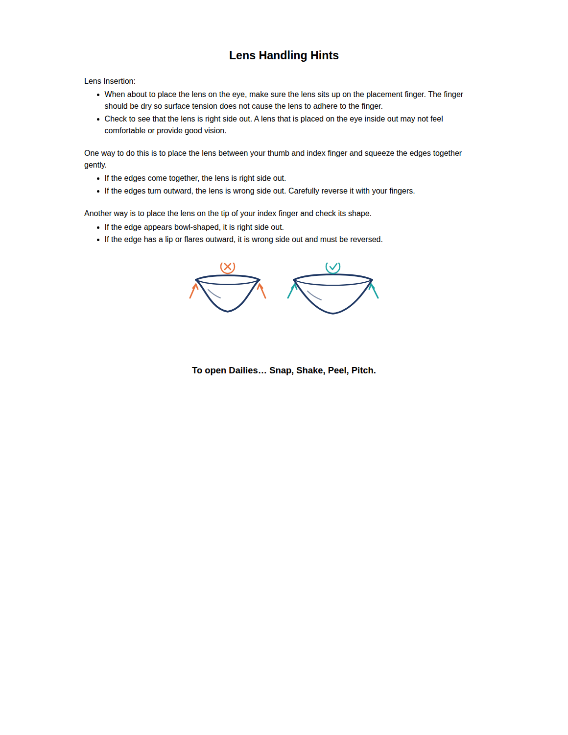Lens Handling Hints
Lens Insertion:
When about to place the lens on the eye, make sure the lens sits up on the placement finger. The finger should be dry so surface tension does not cause the lens to adhere to the finger.
Check to see that the lens is right side out. A lens that is placed on the eye inside out may not feel comfortable or provide good vision.
One way to do this is to place the lens between your thumb and index finger and squeeze the edges together gently.
If the edges come together, the lens is right side out.
If the edges turn outward, the lens is wrong side out. Carefully reverse it with your fingers.
Another way is to place the lens on the tip of your index finger and check its shape.
If the edge appears bowl-shaped, it is right side out.
If the edge has a lip or flares outward, it is wrong side out and must be reversed.
To open Dailies… Snap, Shake, Peel, Pitch.